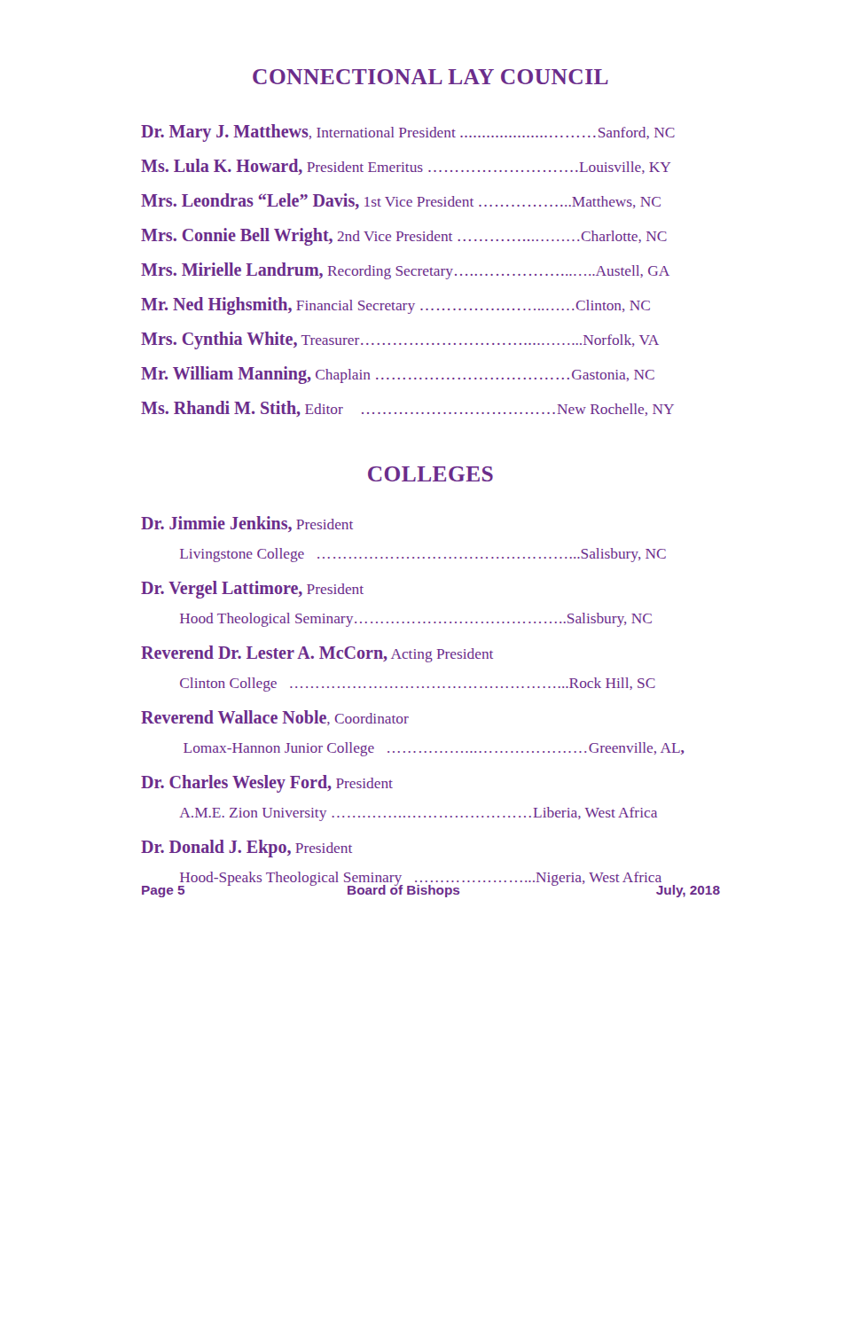CONNECTIONAL LAY COUNCIL
Dr. Mary J. Matthews, International President ....................………Sanford, NC
Ms. Lula K. Howard, President Emeritus ………………………. Louisville, KY
Mrs. Leondras “Lele” Davis, 1st Vice President ……………...Matthews, NC
Mrs. Connie Bell Wright, 2nd Vice President …………...………Charlotte, NC
Mrs. Mirielle Landrum, Recording Secretary…..……………...…..Austell, GA
Mr. Ned Highsmith, Financial Secretary …………….……..……Clinton, NC
Mrs. Cynthia White, Treasurer…………………………....……...Norfolk, VA
Mr. William Manning, Chaplain ………………………………Gastonia, NC
Ms. Rhandi M. Stith, Editor ………………………………New Rochelle, NY
COLLEGES
Dr. Jimmie Jenkins, President
Livingstone College …………………………………………...Salisbury, NC
Dr. Vergel Lattimore, President
Hood Theological Seminary…………………………………..Salisbury, NC
Reverend Dr. Lester A. McCorn, Acting President
Clinton College ……………………………………………...Rock Hill, SC
Reverend Wallace Noble, Coordinator
Lomax-Hannon Junior College ……………...…………………Greenville, AL,
Dr. Charles Wesley Ford, President
A.M.E. Zion University …….……..……………………Liberia, West Africa
Dr. Donald J. Ekpo, President
Hood-Speaks Theological Seminary …………………...Nigeria, West Africa
Page 5
Board of Bishops
July, 2018